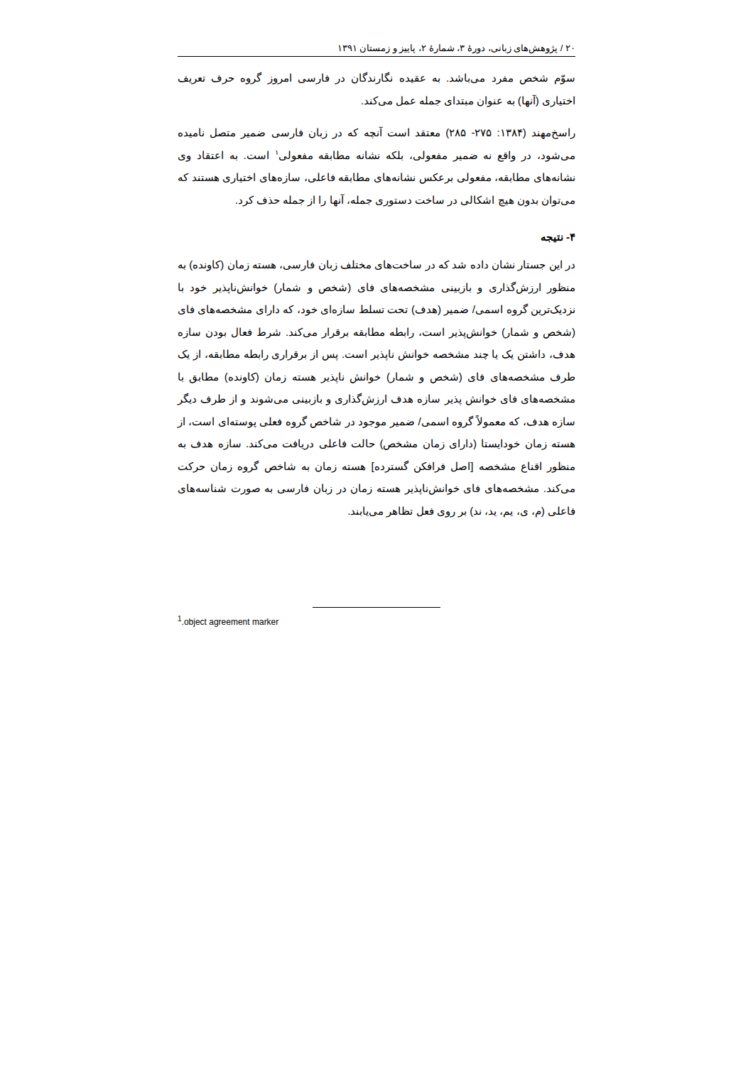۲۰ / پژوهش‌های زبانی، دورۀ ۳، شمارۀ ۲، پاییز و زمستان ۱۳۹۱
سوّم شخص مفرد می‌باشد. به عقیده نگارندگان در فارسی امروز گروه حرف تعریف اختیاری (آنها) به عنوان مبتدای جمله عمل می‌کند.
راسخ‌مهند (۱۳۸۴: ۲۷۵- ۲۸۵) معتقد است آنچه که در زبان فارسی ضمیر متصل نامیده می‌شود، در واقع نه ضمیر مفعولی، بلکه نشانه مطابقه مفعولی۱ است. به اعتقاد وی نشانه‌های مطابقه، مفعولی برعکس نشانه‌های مطابقه فاعلی، سازه‌های اختیاری هستند که می‌توان بدون هیچ اشکالی در ساخت دستوری جمله، آنها را از جمله حذف کرد.
۴- نتیجه
در این جستار نشان داده شد که در ساخت‌های مختلف زبان فارسی، هسته زمان (کاونده) به منظور ارزش‌گذاری و بازبینی مشخصه‌های فای (شخص و شمار) خوانش‌ناپذیر خود با نزدیک‌ترین گروه اسمی/ ضمیر (هدف) تحت تسلط سازه‌ای خود، که دارای مشخصه‌های فای (شخص و شمار) خوانش‌پذیر است، رابطه مطابقه برقرار می‌کند. شرط فعال بودن سازه هدف، داشتن یک یا چند مشخصه خوانش ناپذیر است. پس از برقراری رابطه مطابقه، از یک طرف مشخصه‌های فای (شخص و شمار) خوانش ناپذیر هسته زمان (کاونده) مطابق با مشخصه‌های فای خوانش پذیر سازه هدف ارزش‌گذاری و بازبینی می‌شوند و از طرف دیگر سازه هدف، که معمولاً گروه اسمی/ ضمیر موجود در شاخص گروه فعلی پوسته‌ای است، از هسته زمان خودایستا (دارای زمان مشخص) حالت فاعلی دریافت می‌کند. سازه هدف به منظور اقناع مشخصه [اصل فرافکن گسترده] هسته زمان به شاخص گروه زمان حرکت می‌کند. مشخصه‌های فای خوانش‌ناپذیر هسته زمان در زبان فارسی به صورت شناسه‌های فاعلی (م، ی، یم، ید، ند) بر روی فعل تظاهر می‌یابند.
1.object agreement marker